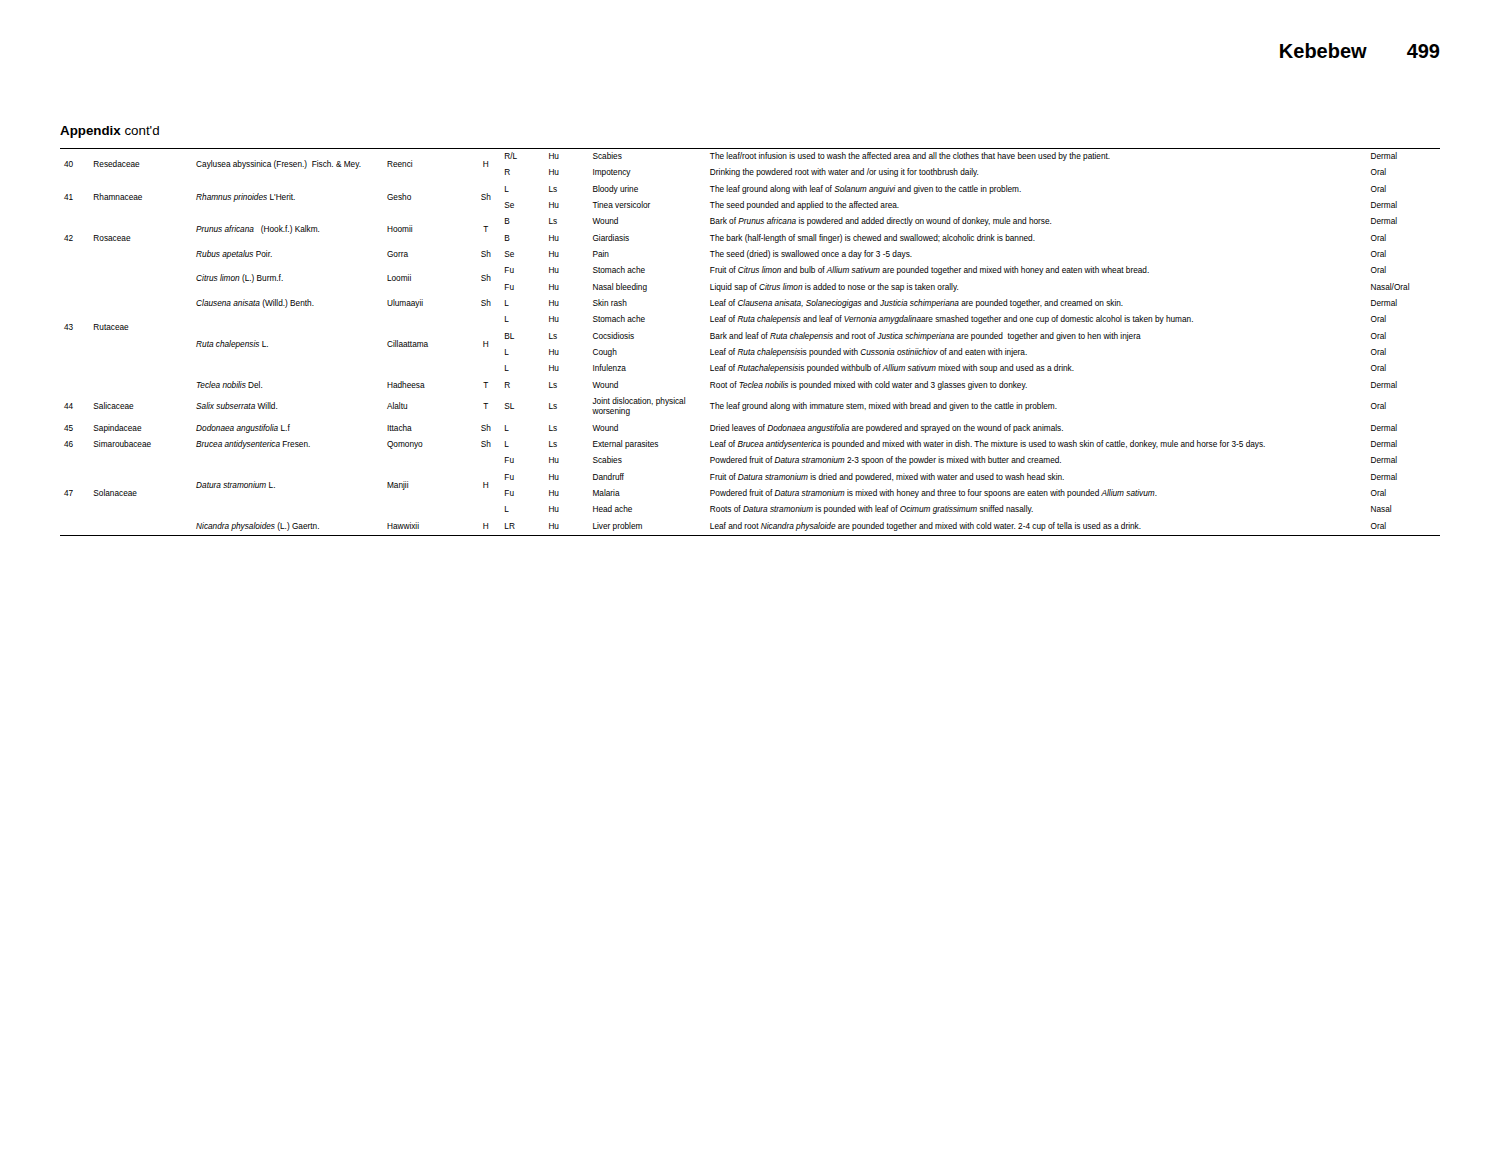Kebebew499
Appendix cont'd
| 40 | Resedaceae | Caylusea abyssinica (Fresen.) Fisch. & Mey. | Reenci | H | R/L | Hu | Scabies | The leaf/root infusion is used to wash the affected area and all the clothes that have been used by the patient. | Dermal |
| R | Hu | Impotency | Drinking the powdered root with water and /or using it for toothbrush daily. | Oral |
| 41 | Rhamnaceae | Rhamnus prinoides L'Herit. | Gesho | Sh | L | Ls | Bloody urine | The leaf ground along with leaf of Solanum anguivi and given to the cattle in problem. | Oral |
| Se | Hu | Tinea versicolor | The seed pounded and applied to the affected area. | Dermal |
| 42 | Rosaceae | Prunus africana (Hook.f.) Kalkm. | Hoomii | T | B | Ls | Wound | Bark of Prunus africana is powdered and added directly on wound of donkey, mule and horse. | Dermal |
| B | Hu | Giardiasis | The bark (half-length of small finger) is chewed and swallowed; alcoholic drink is banned. | Oral |
| Rubus apetalus Poir. | Gorra | Sh | Se | Hu | Pain | The seed (dried) is swallowed once a day for 3 -5 days. | Oral |
| 43 | Rutaceae | Citrus limon (L.) Burm.f. | Loomii | Sh | Fu | Hu | Stomach ache | Fruit of Citrus limon and bulb of Allium sativum are pounded together and mixed with honey and eaten with wheat bread. | Oral |
| Fu | Hu | Nasal bleeding | Liquid sap of Citrus limon is added to nose or the sap is taken orally. | Nasal/Oral |
| Clausena anisata (Willd.) Benth. | Ulumaayii | Sh | L | Hu | Skin rash | Leaf of Clausena anisata, Solaneciogigas and Justicia schimperiana are pounded together, and creamed on skin. | Dermal |
| Ruta chalepensis L. | Cillaattama | H | L | Hu | Stomach ache | Leaf of Ruta chalepensis and leaf of Vernonia amygdalina are smashed together and one cup of domestic alcohol is taken by human. | Oral |
| BL | Ls | Cocsidiosis | Bark and leaf of Ruta chalepensis and root of Justica schimperiana are pounded together and given to hen with injera | Oral |
| L | Hu | Cough | Leaf of Ruta chalepensis is pounded with Cussonia ostiniichiov of and eaten with injera. | Oral |
| L | Hu | Infulenza | Leaf of Rutachalepensis is pounded withbulb of Allium sativum mixed with soup and used as a drink. | Oral |
| Teclea nobilis Del. | Hadheesa | T | R | Ls | Wound | Root of Teclea nobilis is pounded mixed with cold water and 3 glasses given to donkey. | Dermal |
| 44 | Salicaceae | Salix subserrata Willd. | Alaltu | T | SL | Ls | Joint dislocation, physical worsening | The leaf ground along with immature stem, mixed with bread and given to the cattle in problem. | Oral |
| 45 | Sapindaceae | Dodonaea angustifolia L.f | Ittacha | Sh | L | Ls | Wound | Dried leaves of Dodonaea angustifolia are powdered and sprayed on the wound of pack animals. | Dermal |
| 46 | Simaroubaceae | Brucea antidysenterica Fresen. | Qomonyo | Sh | L | Ls | External parasites | Leaf of Brucea antidysenterica is pounded and mixed with water in dish. The mixture is used to wash skin of cattle, donkey, mule and horse for 3-5 days. | Dermal |
| 47 | Solanaceae | Datura stramonium L. | Manjii | H | Fu | Hu | Scabies | Powdered fruit of Datura stramonium 2-3 spoon of the powder is mixed with butter and creamed. | Dermal |
| Fu | Hu | Dandruff | Fruit of Datura stramonium is dried and powdered, mixed with water and used to wash head skin. | Dermal |
| Fu | Hu | Malaria | Powdered fruit of Datura stramonium is mixed with honey and three to four spoons are eaten with pounded Allium sativum . | Oral |
| L | Hu | Head ache | Roots of Datura stramonium is pounded with leaf of Ocimum gratissimum sniffed nasally. | Nasal |
| Nicandra physaloides (L.) Gaertn. | Hawwixii | H | LR | Hu | Liver problem | Leaf and root Nicandra physaloide are pounded together and mixed with cold water. 2-4 cup of tella is used as a drink. | Oral |